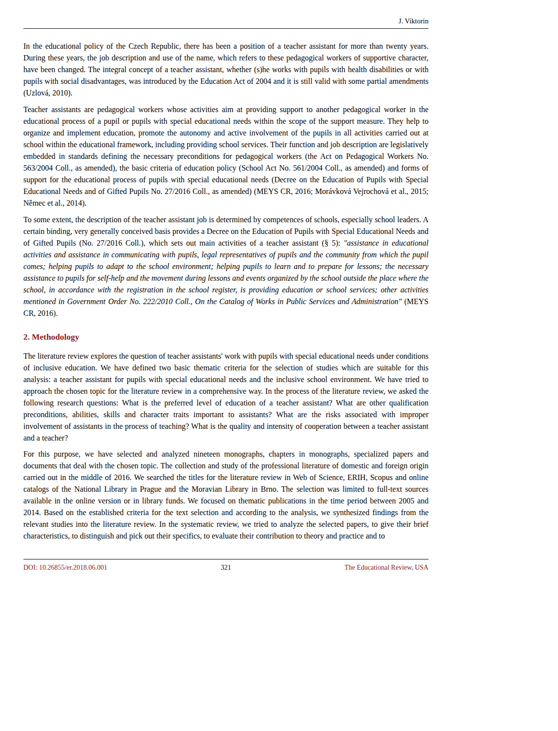J. Viktorin
In the educational policy of the Czech Republic, there has been a position of a teacher assistant for more than twenty years. During these years, the job description and use of the name, which refers to these pedagogical workers of supportive character, have been changed. The integral concept of a teacher assistant, whether (s)he works with pupils with health disabilities or with pupils with social disadvantages, was introduced by the Education Act of 2004 and it is still valid with some partial amendments (Uzlová, 2010).
Teacher assistants are pedagogical workers whose activities aim at providing support to another pedagogical worker in the educational process of a pupil or pupils with special educational needs within the scope of the support measure. They help to organize and implement education, promote the autonomy and active involvement of the pupils in all activities carried out at school within the educational framework, including providing school services. Their function and job description are legislatively embedded in standards defining the necessary preconditions for pedagogical workers (the Act on Pedagogical Workers No. 563/2004 Coll., as amended), the basic criteria of education policy (School Act No. 561/2004 Coll., as amended) and forms of support for the educational process of pupils with special educational needs (Decree on the Education of Pupils with Special Educational Needs and of Gifted Pupils No. 27/2016 Coll., as amended) (MEYS CR, 2016; Morávková Vejrochová et al., 2015; Němec et al., 2014).
To some extent, the description of the teacher assistant job is determined by competences of schools, especially school leaders. A certain binding, very generally conceived basis provides a Decree on the Education of Pupils with Special Educational Needs and of Gifted Pupils (No. 27/2016 Coll.), which sets out main activities of a teacher assistant (§ 5): "assistance in educational activities and assistance in communicating with pupils, legal representatives of pupils and the community from which the pupil comes; helping pupils to adapt to the school environment; helping pupils to learn and to prepare for lessons; the necessary assistance to pupils for self-help and the movement during lessons and events organized by the school outside the place where the school, in accordance with the registration in the school register, is providing education or school services; other activities mentioned in Government Order No. 222/2010 Coll., On the Catalog of Works in Public Services and Administration" (MEYS CR, 2016).
2. Methodology
The literature review explores the question of teacher assistants' work with pupils with special educational needs under conditions of inclusive education. We have defined two basic thematic criteria for the selection of studies which are suitable for this analysis: a teacher assistant for pupils with special educational needs and the inclusive school environment. We have tried to approach the chosen topic for the literature review in a comprehensive way. In the process of the literature review, we asked the following research questions: What is the preferred level of education of a teacher assistant? What are other qualification preconditions, abilities, skills and character traits important to assistants? What are the risks associated with improper involvement of assistants in the process of teaching? What is the quality and intensity of cooperation between a teacher assistant and a teacher?
For this purpose, we have selected and analyzed nineteen monographs, chapters in monographs, specialized papers and documents that deal with the chosen topic. The collection and study of the professional literature of domestic and foreign origin carried out in the middle of 2016. We searched the titles for the literature review in Web of Science, ERIH, Scopus and online catalogs of the National Library in Prague and the Moravian Library in Brno. The selection was limited to full-text sources available in the online version or in library funds. We focused on thematic publications in the time period between 2005 and 2014. Based on the established criteria for the text selection and according to the analysis, we synthesized findings from the relevant studies into the literature review. In the systematic review, we tried to analyze the selected papers, to give their brief characteristics, to distinguish and pick out their specifics, to evaluate their contribution to theory and practice and to
DOI: 10.26855/er.2018.06.001 321 The Educational Review, USA